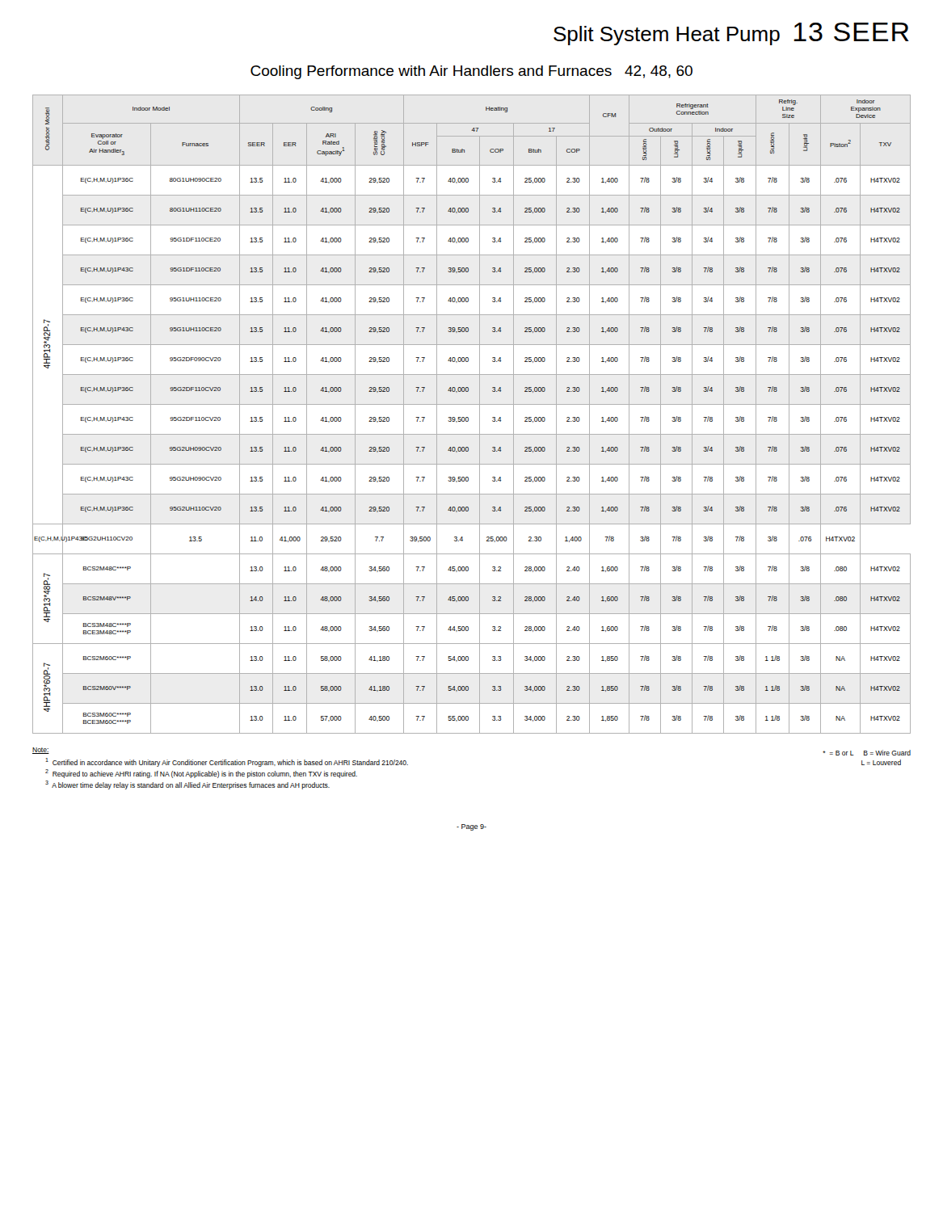Split System Heat Pump 13 SEER
Cooling Performance with Air Handlers and Furnaces 42, 48, 60
| Outdoor Model | Indoor Model | Cooling | Heating | CFM | Refrigerant Connection | Refrig. Line Size | Indoor Expansion Device |
| --- | --- | --- | --- | --- | --- | --- | --- |
| Evaporator Coil or Air Handler 3 | Furnaces | SEER | EER | ARI Rated Capacity 1 | Sensible Capacity | HSPF | 47 | 17 | Outdoor | Indoor | Suction | Liquid | Piston 2 | TXV |
| Btuh | COP | Btuh | COP | Suction | Liquid | Suction | Liquid |
| 4HP13*42P-7 | E(C,H,M,U)1P36C | 80G1UH090CE20 | 13.5 | 11.0 | 41,000 | 29,520 | 7.7 | 40,000 | 3.4 | 25,000 | 2.30 | 1,400 | 7/8 | 3/8 | 3/4 | 3/8 | 7/8 | 3/8 | .076 | H4TXV02 |
| E(C,H,M,U)1P36C | 80G1UH110CE20 | 13.5 | 11.0 | 41,000 | 29,520 | 7.7 | 40,000 | 3.4 | 25,000 | 2.30 | 1,400 | 7/8 | 3/8 | 3/4 | 3/8 | 7/8 | 3/8 | .076 | H4TXV02 |
| E(C,H,M,U)1P36C | 95G1DF110CE20 | 13.5 | 11.0 | 41,000 | 29,520 | 7.7 | 40,000 | 3.4 | 25,000 | 2.30 | 1,400 | 7/8 | 3/8 | 3/4 | 3/8 | 7/8 | 3/8 | .076 | H4TXV02 |
| E(C,H,M,U)1P43C | 95G1DF110CE20 | 13.5 | 11.0 | 41,000 | 29,520 | 7.7 | 39,500 | 3.4 | 25,000 | 2.30 | 1,400 | 7/8 | 3/8 | 7/8 | 3/8 | 7/8 | 3/8 | .076 | H4TXV02 |
| E(C,H,M,U)1P36C | 95G1UH110CE20 | 13.5 | 11.0 | 41,000 | 29,520 | 7.7 | 40,000 | 3.4 | 25,000 | 2.30 | 1,400 | 7/8 | 3/8 | 3/4 | 3/8 | 7/8 | 3/8 | .076 | H4TXV02 |
| E(C,H,M,U)1P43C | 95G1UH110CE20 | 13.5 | 11.0 | 41,000 | 29,520 | 7.7 | 39,500 | 3.4 | 25,000 | 2.30 | 1,400 | 7/8 | 3/8 | 7/8 | 3/8 | 7/8 | 3/8 | .076 | H4TXV02 |
| E(C,H,M,U)1P36C | 95G2DF090CV20 | 13.5 | 11.0 | 41,000 | 29,520 | 7.7 | 40,000 | 3.4 | 25,000 | 2.30 | 1,400 | 7/8 | 3/8 | 3/4 | 3/8 | 7/8 | 3/8 | .076 | H4TXV02 |
| E(C,H,M,U)1P36C | 95G2DF110CV20 | 13.5 | 11.0 | 41,000 | 29,520 | 7.7 | 40,000 | 3.4 | 25,000 | 2.30 | 1,400 | 7/8 | 3/8 | 3/4 | 3/8 | 7/8 | 3/8 | .076 | H4TXV02 |
| E(C,H,M,U)1P43C | 95G2DF110CV20 | 13.5 | 11.0 | 41,000 | 29,520 | 7.7 | 39,500 | 3.4 | 25,000 | 2.30 | 1,400 | 7/8 | 3/8 | 7/8 | 3/8 | 7/8 | 3/8 | .076 | H4TXV02 |
| E(C,H,M,U)1P36C | 95G2UH090CV20 | 13.5 | 11.0 | 41,000 | 29,520 | 7.7 | 40,000 | 3.4 | 25,000 | 2.30 | 1,400 | 7/8 | 3/8 | 3/4 | 3/8 | 7/8 | 3/8 | .076 | H4TXV02 |
| E(C,H,M,U)1P43C | 95G2UH090CV20 | 13.5 | 11.0 | 41,000 | 29,520 | 7.7 | 39,500 | 3.4 | 25,000 | 2.30 | 1,400 | 7/8 | 3/8 | 7/8 | 3/8 | 7/8 | 3/8 | .076 | H4TXV02 |
| E(C,H,M,U)1P36C | 95G2UH110CV20 | 13.5 | 11.0 | 41,000 | 29,520 | 7.7 | 40,000 | 3.4 | 25,000 | 2.30 | 1,400 | 7/8 | 3/8 | 3/4 | 3/8 | 7/8 | 3/8 | .076 | H4TXV02 |
| E(C,H,M,U)1P43C | 95G2UH110CV20 | 13.5 | 11.0 | 41,000 | 29,520 | 7.7 | 39,500 | 3.4 | 25,000 | 2.30 | 1,400 | 7/8 | 3/8 | 7/8 | 3/8 | 7/8 | 3/8 | .076 | H4TXV02 |
| 4HP13*48P-7 | BCS2M48C****P | | 13.0 | 11.0 | 48,000 | 34,560 | 7.7 | 45,000 | 3.2 | 28,000 | 2.40 | 1,600 | 7/8 | 3/8 | 7/8 | 3/8 | 7/8 | 3/8 | .080 | H4TXV02 |
| BCS2M48V****P | | 14.0 | 11.0 | 48,000 | 34,560 | 7.7 | 45,000 | 3.2 | 28,000 | 2.40 | 1,600 | 7/8 | 3/8 | 7/8 | 3/8 | 7/8 | 3/8 | .080 | H4TXV02 |
| BCS3M48C****P BCE3M48C****P | | 13.0 | 11.0 | 48,000 | 34,560 | 7.7 | 44,500 | 3.2 | 28,000 | 2.40 | 1,600 | 7/8 | 3/8 | 7/8 | 3/8 | 7/8 | 3/8 | .080 | H4TXV02 |
| 4HP13*60P-7 | BCS2M60C****P | | 13.0 | 11.0 | 58,000 | 41,180 | 7.7 | 54,000 | 3.3 | 34,000 | 2.30 | 1,850 | 7/8 | 3/8 | 7/8 | 3/8 | 1 1/8 | 3/8 | NA | H4TXV02 |
| BCS2M60V****P | | 13.0 | 11.0 | 58,000 | 41,180 | 7.7 | 54,000 | 3.3 | 34,000 | 2.30 | 1,850 | 7/8 | 3/8 | 7/8 | 3/8 | 1 1/8 | 3/8 | NA | H4TXV02 |
| BCS3M60C****P BCE3M60C****P | | 13.0 | 11.0 | 57,000 | 40,500 | 7.7 | 55,000 | 3.3 | 34,000 | 2.30 | 1,850 | 7/8 | 3/8 | 7/8 | 3/8 | 1 1/8 | 3/8 | NA | H4TXV02 |
Note:
1 Certified in accordance with Unitary Air Conditioner Certification Program, which is based on AHRI Standard 210/240.
2 Required to achieve AHRI rating. If NA (Not Applicable) is in the piston column, then TXV is required.
3 A blower time delay relay is standard on all Allied Air Enterprises furnaces and AH products.
* = B or L B = Wire Guard
L = Louvered
- Page 9-